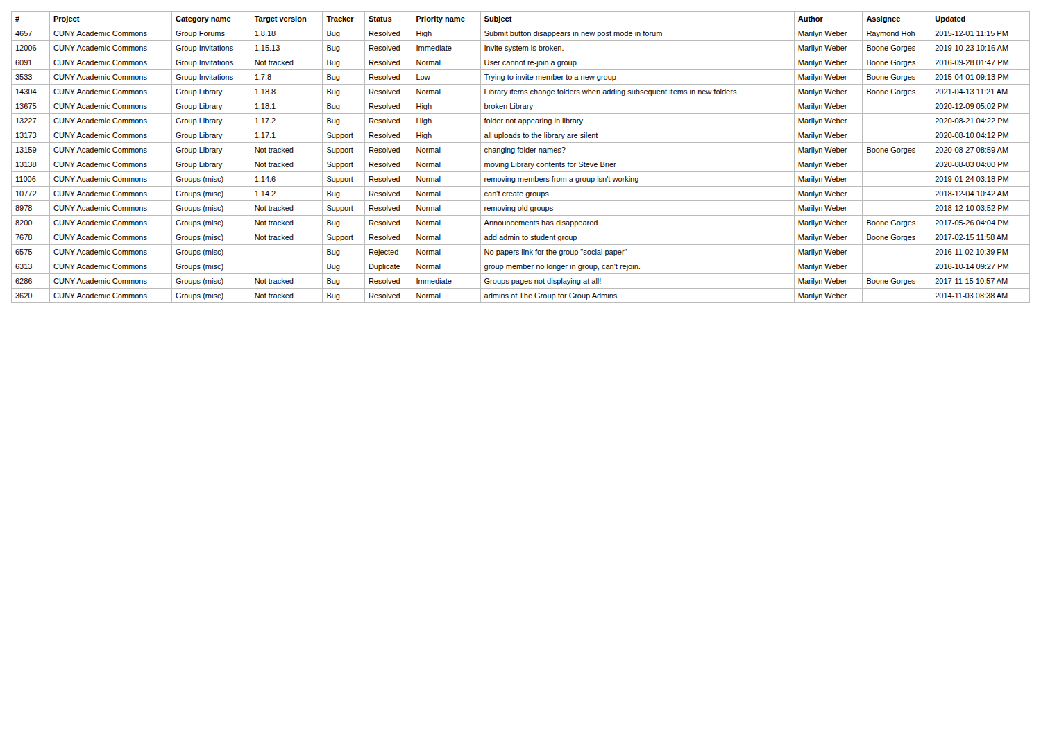Issue list
| # | Project | Category name | Target version | Tracker | Status | Priority name | Subject | Author | Assignee | Updated |
| --- | --- | --- | --- | --- | --- | --- | --- | --- | --- | --- |
| 4657 | CUNY Academic Commons | Group Forums | 1.8.18 | Bug | Resolved | High | Submit button disappears in new post mode in forum | Marilyn Weber | Raymond Hoh | 2015-12-01 11:15 PM |
| 12006 | CUNY Academic Commons | Group Invitations | 1.15.13 | Bug | Resolved | Immediate | Invite system is broken. | Marilyn Weber | Boone Gorges | 2019-10-23 10:16 AM |
| 6091 | CUNY Academic Commons | Group Invitations | Not tracked | Bug | Resolved | Normal | User cannot re-join a group | Marilyn Weber | Boone Gorges | 2016-09-28 01:47 PM |
| 3533 | CUNY Academic Commons | Group Invitations | 1.7.8 | Bug | Resolved | Low | Trying to invite member to a new group | Marilyn Weber | Boone Gorges | 2015-04-01 09:13 PM |
| 14304 | CUNY Academic Commons | Group Library | 1.18.8 | Bug | Resolved | Normal | Library items change folders when adding subsequent items in new folders | Marilyn Weber | Boone Gorges | 2021-04-13 11:21 AM |
| 13675 | CUNY Academic Commons | Group Library | 1.18.1 | Bug | Resolved | High | broken Library | Marilyn Weber | | 2020-12-09 05:02 PM |
| 13227 | CUNY Academic Commons | Group Library | 1.17.2 | Bug | Resolved | High | folder not appearing in library | Marilyn Weber | | 2020-08-21 04:22 PM |
| 13173 | CUNY Academic Commons | Group Library | 1.17.1 | Support | Resolved | High | all uploads to the library are silent | Marilyn Weber | | 2020-08-10 04:12 PM |
| 13159 | CUNY Academic Commons | Group Library | Not tracked | Support | Resolved | Normal | changing folder names? | Marilyn Weber | Boone Gorges | 2020-08-27 08:59 AM |
| 13138 | CUNY Academic Commons | Group Library | Not tracked | Support | Resolved | Normal | moving Library contents for Steve Brier | Marilyn Weber | | 2020-08-03 04:00 PM |
| 11006 | CUNY Academic Commons | Groups (misc) | 1.14.6 | Support | Resolved | Normal | removing members from a group isn't working | Marilyn Weber | | 2019-01-24 03:18 PM |
| 10772 | CUNY Academic Commons | Groups (misc) | 1.14.2 | Bug | Resolved | Normal | can't create groups | Marilyn Weber | | 2018-12-04 10:42 AM |
| 8978 | CUNY Academic Commons | Groups (misc) | Not tracked | Support | Resolved | Normal | removing old groups | Marilyn Weber | | 2018-12-10 03:52 PM |
| 8200 | CUNY Academic Commons | Groups (misc) | Not tracked | Bug | Resolved | Normal | Announcements has disappeared | Marilyn Weber | Boone Gorges | 2017-05-26 04:04 PM |
| 7678 | CUNY Academic Commons | Groups (misc) | Not tracked | Support | Resolved | Normal | add admin to student group | Marilyn Weber | Boone Gorges | 2017-02-15 11:58 AM |
| 6575 | CUNY Academic Commons | Groups (misc) | | Bug | Rejected | Normal | No papers link for the group "social paper" | Marilyn Weber | | 2016-11-02 10:39 PM |
| 6313 | CUNY Academic Commons | Groups (misc) | | Bug | Duplicate | Normal | group member no longer in group, can't rejoin. | Marilyn Weber | | 2016-10-14 09:27 PM |
| 6286 | CUNY Academic Commons | Groups (misc) | Not tracked | Bug | Resolved | Immediate | Groups pages not displaying at all! | Marilyn Weber | Boone Gorges | 2017-11-15 10:57 AM |
| 3620 | CUNY Academic Commons | Groups (misc) | Not tracked | Bug | Resolved | Normal | admins of The Group for Group Admins | Marilyn Weber | | 2014-11-03 08:38 AM |